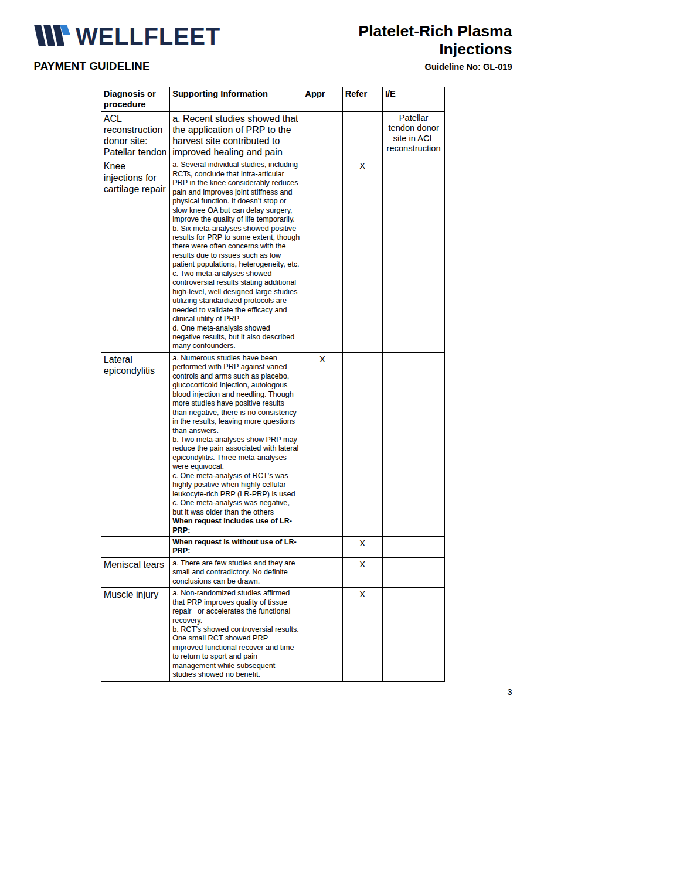WELLFLEET
Platelet-Rich Plasma
Injections
PAYMENT GUIDELINE
Guideline No: GL-019
| Diagnosis or procedure | Supporting Information | Appr | Refer | I/E |
| --- | --- | --- | --- | --- |
| ACL reconstruction donor site: Patellar tendon | a. Recent studies showed that the application of PRP to the harvest site contributed to improved healing and pain | | | Patellar tendon donor site in ACL reconstruction |
| Knee injections for cartilage repair | a. Several individual studies, including RCTs, conclude that intra-articular PRP in the knee considerably reduces pain and improves joint stiffness and physical function. It doesn’t stop or slow knee OA but can delay surgery, improve the quality of life temporarily. b. Six meta-analyses showed positive results for PRP to some extent, though there were often concerns with the results due to issues such as low patient populations, heterogeneity, etc. c. Two meta-analyses showed controversial results stating additional high-level, well designed large studies utilizing standardized protocols are needed to validate the efficacy and clinical utility of PRP d. One meta-analysis showed negative results, but it also described many confounders. | | X | |
| Lateral epicondylitis | a. Numerous studies have been performed with PRP against varied controls and arms such as placebo, glucocorticoid injection, autologous blood injection and needling. Though more studies have positive results than negative, there is no consistency in the results, leaving more questions than answers. b. Two meta-analyses show PRP may reduce the pain associated with lateral epicondylitis. Three meta-analyses were equivocal. c. One meta-analysis of RCT’s was highly positive when highly cellular leukocyte-rich PRP (LR-PRP) is used c. One meta-analysis was negative, but it was older than the others When request includes use of LR-PRP: | X | | |
| | When request is without use of LR-PRP: | | X | |
| Meniscal tears | a. There are few studies and they are small and contradictory. No definite conclusions can be drawn. | | X | |
| Muscle injury | a. Non-randomized studies affirmed that PRP improves quality of tissue repair or accelerates the functional recovery. b. RCT’s showed controversial results. One small RCT showed PRP improved functional recover and time to return to sport and pain management while subsequent studies showed no benefit. | | X | |
3